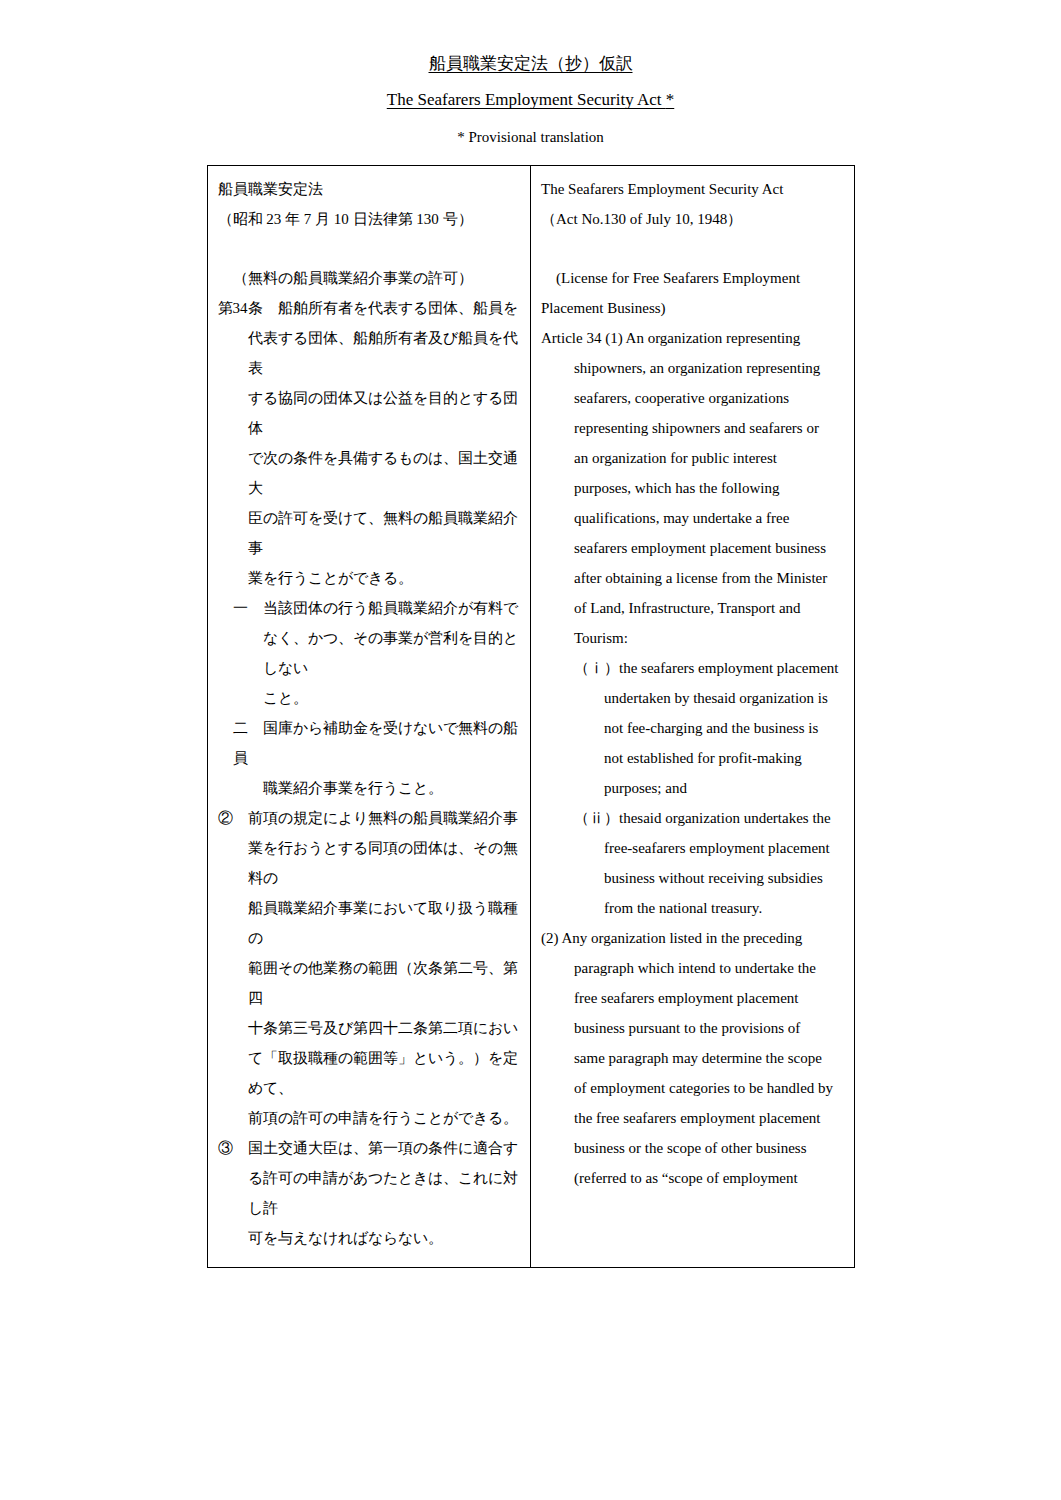船員職業安定法（抄）仮訳
The Seafarers Employment Security Act *
* Provisional translation
| 船員職業安定法 （昭和 23 年 7 月 10 日法律第 130 号） （無料の船員職業紹介事業の許可） 第34条 船舶所有者を代表する団体、船員を 代表する団体、船舶所有者及び船員を代表 する協同の団体又は公益を目的とする団体 で次の条件を具備するものは、国土交通大 臣の許可を受けて、無料の船員職業紹介事 業を行うことができる。 一 当該団体の行う船員職業紹介が有料で なく、かつ、その事業が営利を目的としない こと。 二 国庫から補助金を受けないで無料の船員 職業紹介事業を行うこと。 ② 前項の規定により無料の船員職業紹介事 業を行おうとする同項の団体は、その無料の 船員職業紹介事業において取り扱う職種の 範囲その他業務の範囲（次条第二号、第四 十条第三号及び第四十二条第二項におい て「取扱職種の範囲等」という。）を定めて、 前項の許可の申請を行うことができる。 ③ 国土交通大臣は、第一項の条件に適合す る許可の申請があつたときは、これに対し許 可を与えなければならない。 | The Seafarers Employment Security Act （Act No.130 of July 10, 1948） (License for Free Seafarers Employment Placement Business) Article 34 (1) An organization representing shipowners, an organization representing seafarers, cooperative organizations representing shipowners and seafarers or an organization for public interest purposes, which has the following qualifications, may undertake a free seafarers employment placement business after obtaining a license from the Minister of Land, Infrastructure, Transport and Tourism: （ⅰ）the seafarers employment placement undertaken by thesaid organization is not fee-charging and the business is not established for profit-making purposes; and （ⅱ）thesaid organization undertakes the free-seafarers employment placement business without receiving subsidies from the national treasury. (2) Any organization listed in the preceding paragraph which intend to undertake the free seafarers employment placement business pursuant to the provisions of same paragraph may determine the scope of employment categories to be handled by the free seafarers employment placement business or the scope of other business (referred to as “scope of employment |